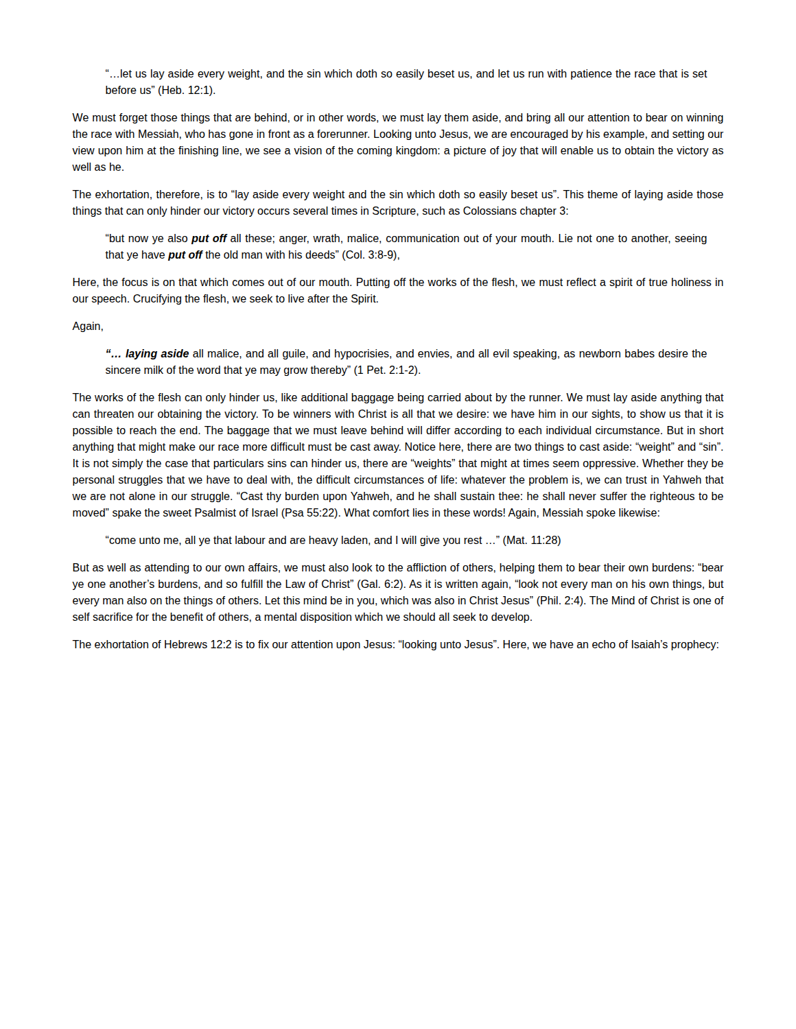“…let us lay aside every weight, and the sin which doth so easily beset us, and let us run with patience the race that is set before us” (Heb. 12:1).
We must forget those things that are behind, or in other words, we must lay them aside, and bring all our attention to bear on winning the race with Messiah, who has gone in front as a forerunner. Looking unto Jesus, we are encouraged by his example, and setting our view upon him at the finishing line, we see a vision of the coming kingdom: a picture of joy that will enable us to obtain the victory as well as he.
The exhortation, therefore, is to “lay aside every weight and the sin which doth so easily beset us”. This theme of laying aside those things that can only hinder our victory occurs several times in Scripture, such as Colossians chapter 3:
“but now ye also put off all these; anger, wrath, malice, communication out of your mouth. Lie not one to another, seeing that ye have put off the old man with his deeds” (Col. 3:8-9),
Here, the focus is on that which comes out of our mouth. Putting off the works of the flesh, we must reflect a spirit of true holiness in our speech. Crucifying the flesh, we seek to live after the Spirit.
Again,
“… laying aside all malice, and all guile, and hypocrisies, and envies, and all evil speaking, as newborn babes desire the sincere milk of the word that ye may grow thereby” (1 Pet. 2:1-2).
The works of the flesh can only hinder us, like additional baggage being carried about by the runner. We must lay aside anything that can threaten our obtaining the victory. To be winners with Christ is all that we desire: we have him in our sights, to show us that it is possible to reach the end. The baggage that we must leave behind will differ according to each individual circumstance. But in short anything that might make our race more difficult must be cast away. Notice here, there are two things to cast aside: “weight” and “sin”. It is not simply the case that particulars sins can hinder us, there are “weights” that might at times seem oppressive. Whether they be personal struggles that we have to deal with, the difficult circumstances of life: whatever the problem is, we can trust in Yahweh that we are not alone in our struggle. “Cast thy burden upon Yahweh, and he shall sustain thee: he shall never suffer the righteous to be moved” spake the sweet Psalmist of Israel (Psa 55:22). What comfort lies in these words! Again, Messiah spoke likewise:
“come unto me, all ye that labour and are heavy laden, and I will give you rest …” (Mat. 11:28)
But as well as attending to our own affairs, we must also look to the affliction of others, helping them to bear their own burdens: “bear ye one another’s burdens, and so fulfill the Law of Christ” (Gal. 6:2). As it is written again, “look not every man on his own things, but every man also on the things of others. Let this mind be in you, which was also in Christ Jesus” (Phil. 2:4). The Mind of Christ is one of self sacrifice for the benefit of others, a mental disposition which we should all seek to develop.
The exhortation of Hebrews 12:2 is to fix our attention upon Jesus: “looking unto Jesus”. Here, we have an echo of Isaiah’s prophecy: